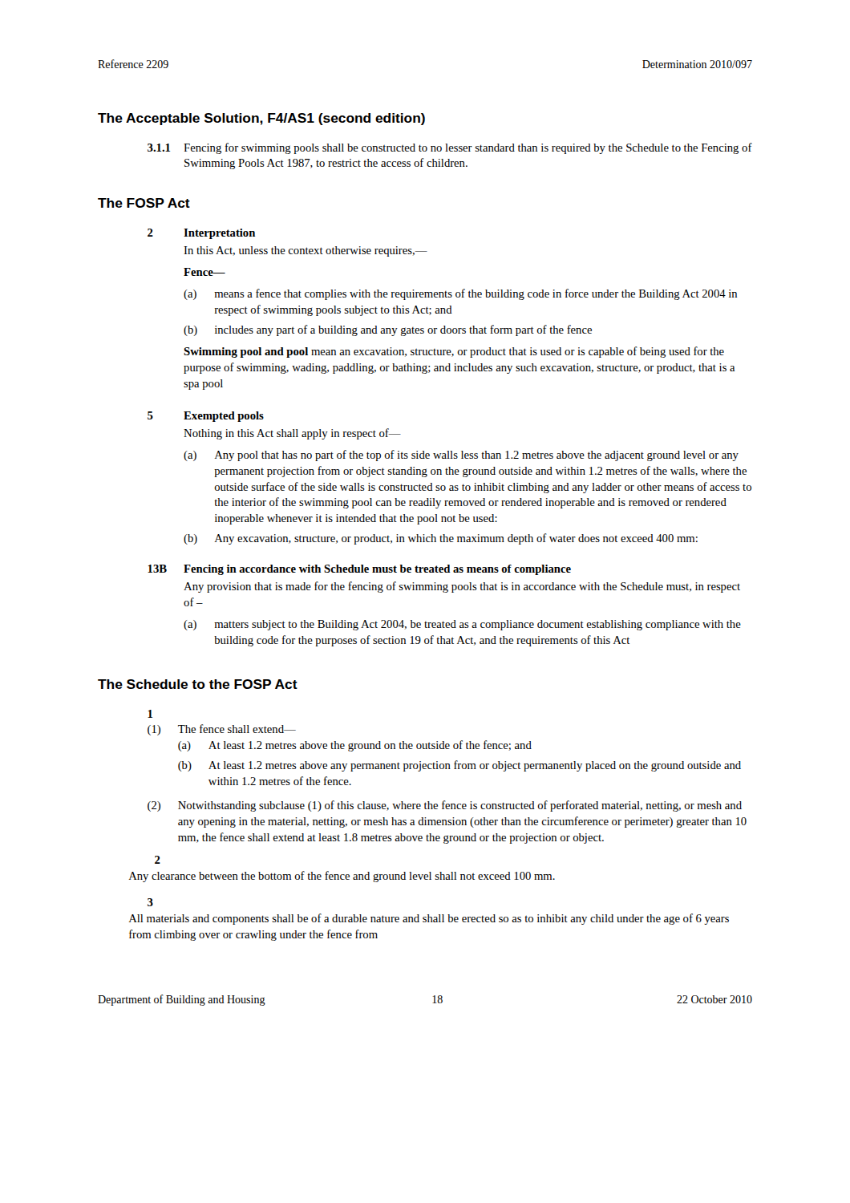Reference 2209 Determination 2010/097
The Acceptable Solution, F4/AS1 (second edition)
3.1.1
Fencing for swimming pools shall be constructed to no lesser standard than is required by the Schedule to the Fencing of Swimming Pools Act 1987, to restrict the access of children.
The FOSP Act
2
Interpretation
In this Act, unless the context otherwise requires,—
Fence—
(a)
means a fence that complies with the requirements of the building code in force under the Building Act 2004 in respect of swimming pools subject to this Act; and
(b)
includes any part of a building and any gates or doors that form part of the fence
Swimming pool and pool mean an excavation, structure, or product that is used or is capable of being used for the purpose of swimming, wading, paddling, or bathing; and includes any such excavation, structure, or product, that is a spa pool
5
Exempted pools
Nothing in this Act shall apply in respect of—
(a)
Any pool that has no part of the top of its side walls less than 1.2 metres above the adjacent ground level or any permanent projection from or object standing on the ground outside and within 1.2 metres of the walls, where the outside surface of the side walls is constructed so as to inhibit climbing and any ladder or other means of access to the interior of the swimming pool can be readily removed or rendered inoperable and is removed or rendered inoperable whenever it is intended that the pool not be used:
(b)
Any excavation, structure, or product, in which the maximum depth of water does not exceed 400 mm:
13B
Fencing in accordance with Schedule must be treated as means of compliance
Any provision that is made for the fencing of swimming pools that is in accordance with the Schedule must, in respect of –
(a)
matters subject to the Building Act 2004, be treated as a compliance document establishing compliance with the building code for the purposes of section 19 of that Act, and the requirements of this Act
The Schedule to the FOSP Act
1
(1)
The fence shall extend—
(a)
At least 1.2 metres above the ground on the outside of the fence; and
(b)
At least 1.2 metres above any permanent projection from or object permanently placed on the ground outside and within 1.2 metres of the fence.
(2)
Notwithstanding subclause (1) of this clause, where the fence is constructed of perforated material, netting, or mesh and any opening in the material, netting, or mesh has a dimension (other than the circumference or perimeter) greater than 10 mm, the fence shall extend at least 1.8 metres above the ground or the projection or object.
2
Any clearance between the bottom of the fence and ground level shall not exceed 100 mm.
3
All materials and components shall be of a durable nature and shall be erected so as to inhibit any child under the age of 6 years from climbing over or crawling under the fence from
Department of Building and Housing 18 22 October 2010